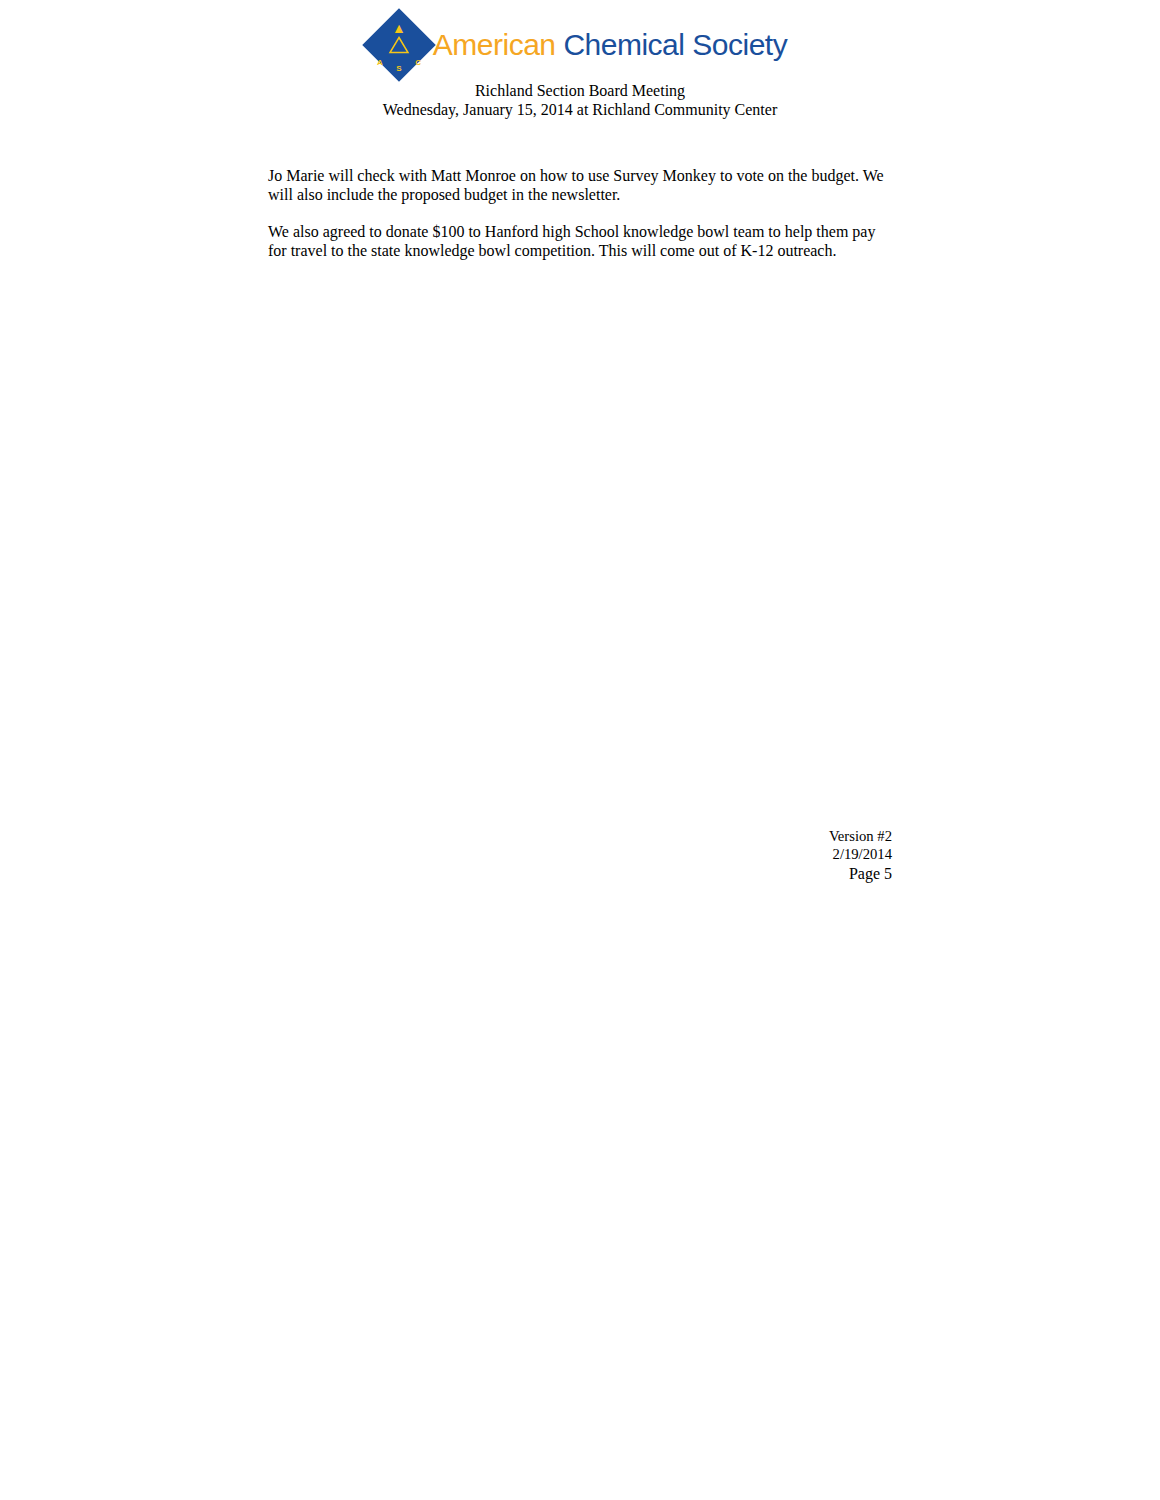▲
A C S
American Chemical Society
Richland Section Board Meeting
Wednesday, January 15, 2014 at Richland Community Center
Jo Marie will check with Matt Monroe on how to use Survey Monkey to vote on the budget. We will also include the proposed budget in the newsletter.
We also agreed to donate $100 to Hanford high School knowledge bowl team to help them pay for travel to the state knowledge bowl competition. This will come out of K-12 outreach.
Version #2
2/19/2014
Page 5